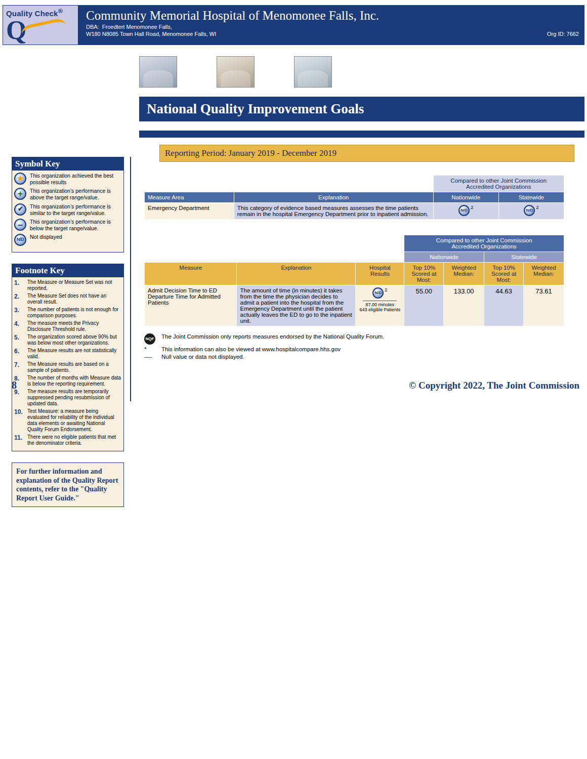Quality Check®
Q
Community Memorial Hospital of Menomonee Falls, Inc.
DBA: Froedtert Menomonee Falls,
W180 N8085 Town Hall Road, Menomonee Falls, WI Org ID: 7662
National Quality Improvement Goals
Symbol Key
This organization achieved the best possible results
This organization’s performance is above the target range/value.
This organization’s performance is similar to the target range/value.
This organization’s performance is below the target range/value.
N/D
Not displayed
Footnote Key
The Measure or Measure Set was not reported.
The Measure Set does not have an overall result.
The number of patients is not enough for comparison purposes.
The measure meets the Privacy Disclosure Threshold rule.
The organization scored above 90% but was below most other organizations.
The Measure results are not statistically valid.
The Measure results are based on a sample of patients.
The number of months with Measure data is below the reporting requirement.
The measure results are temporarily suppressed pending resubmission of updated data.
Test Measure: a measure being evaluated for reliability of the individual data elements or awaiting National Quality Forum Endorsement.
There were no eligible patients that met the denominator criteria.
For further information and explanation of the Quality Report contents, refer to the "Quality Report User Guide."
Reporting Period: January 2019 - December 2019
| | Compared to other Joint Commission Accredited Organizations |
| Measure Area | Explanation | Nationwide | Statewide |
| Emergency Department | This category of evidence based measures assesses the time patients remain in the hospital Emergency Department prior to inpatient admission. | N/D 2 | N/D 2 |
| | Compared to other Joint Commission Accredited Organizations |
| | Nationwide | Statewide |
| Measure | Explanation | Hospital Results | Top 10% Scored at Most: | Weighted Median: | Top 10% Scored at Most: | Weighted Median: |
| Admit Decision Time to ED Departure Time for Admitted Patients | The amount of time (in minutes) it takes from the time the physician decides to admit a patient into the hospital from the Emergency Department until the patient actually leaves the ED to go to the inpatient unit. | N/D 2 87.00 minutes 643 eligible Patients | 55.00 | 133.00 | 44.63 | 73.61 |
NQF
The Joint Commission only reports measures endorsed by the National Quality Forum.
*
This information can also be viewed at www.hospitalcompare.hhs.gov
----
Null value or data not displayed.
8
© Copyright 2022, The Joint Commission